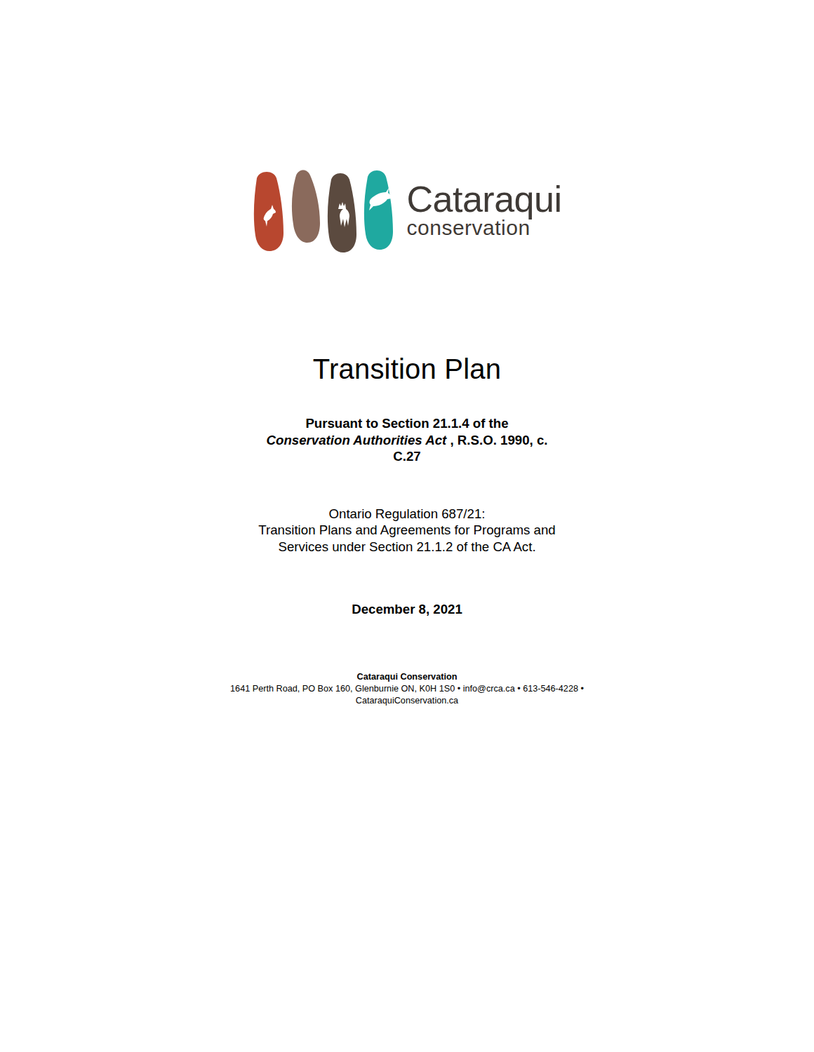Cataraqui
conservation
Transition Plan
Pursuant to Section 21.1.4 of the
Conservation Authorities Act , R.S.O. 1990, c.
C.27
Ontario Regulation 687/21:
Transition Plans and Agreements for Programs and
Services under Section 21.1.2 of the CA Act.
December 8, 2021
Cataraqui Conservation
1641 Perth Road, PO Box 160, Glenburnie ON, K0H 1S0 • info@crca.ca • 613-546-4228 • CataraquiConservation.ca